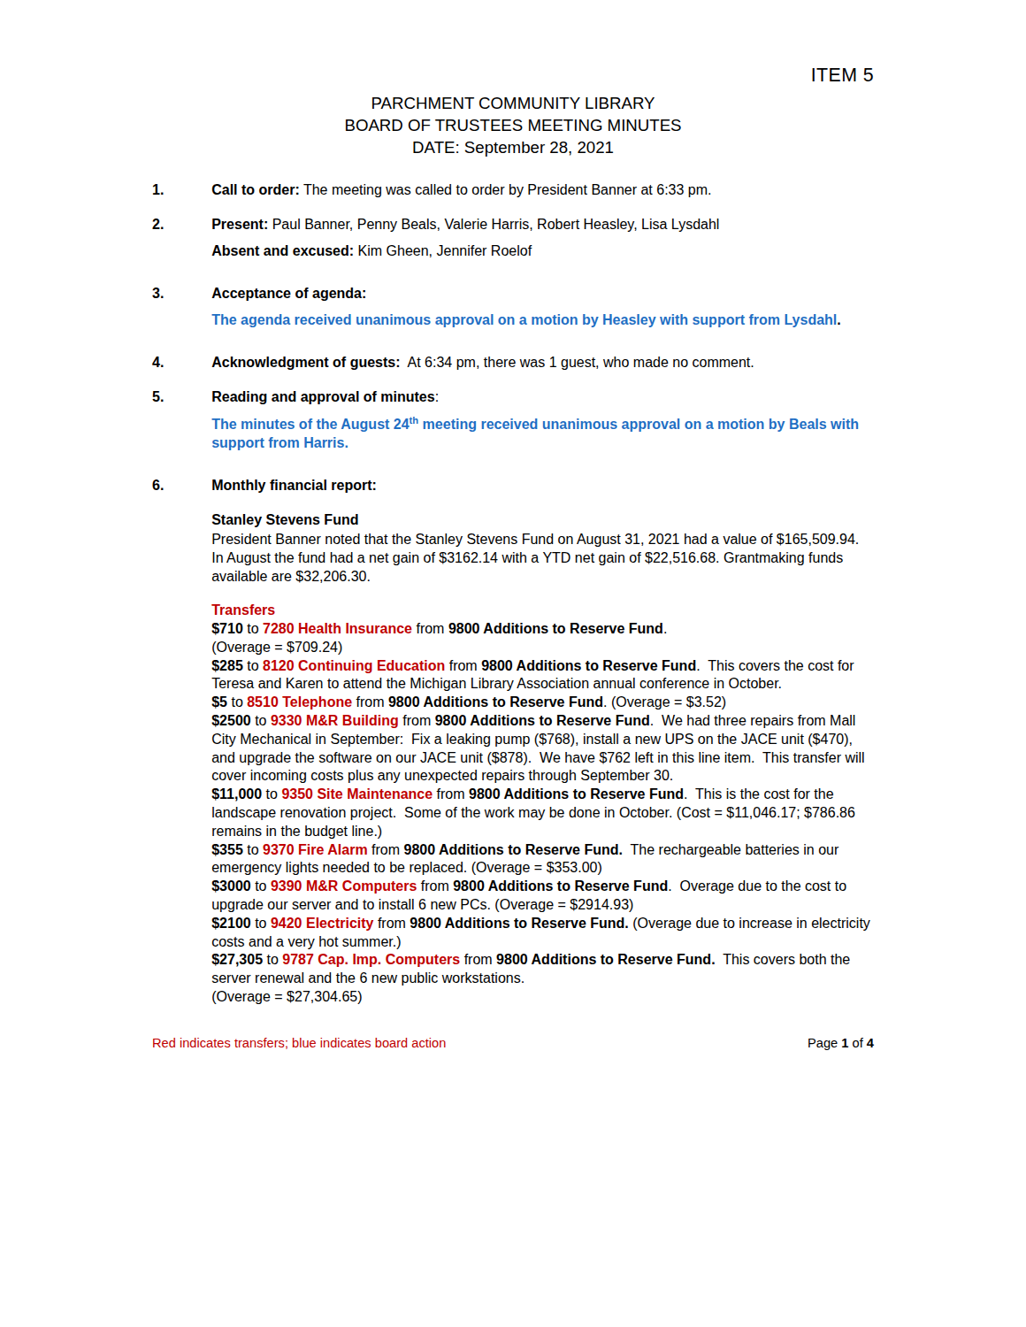ITEM 5
PARCHMENT COMMUNITY LIBRARY BOARD OF TRUSTEES MEETING MINUTES DATE: September 28, 2021
1.
Call to order: The meeting was called to order by President Banner at 6:33 pm.
2.
Present: Paul Banner, Penny Beals, Valerie Harris, Robert Heasley, Lisa Lysdahl
Absent and excused: Kim Gheen, Jennifer Roelof
3.
Acceptance of agenda:
The agenda received unanimous approval on a motion by Heasley with support from Lysdahl.
4.
Acknowledgment of guests: At 6:34 pm, there was 1 guest, who made no comment.
5.
Reading and approval of minutes:
The minutes of the August 24th meeting received unanimous approval on a motion by Beals with support from Harris.
6.
Monthly financial report:
Stanley Stevens Fund
President Banner noted that the Stanley Stevens Fund on August 31, 2021 had a value of $165,509.94. In August the fund had a net gain of $3162.14 with a YTD net gain of $22,516.68. Grantmaking funds available are $32,206.30.
Transfers
$710 to 7280 Health Insurance from 9800 Additions to Reserve Fund.
(Overage = $709.24)
$285 to 8120 Continuing Education from 9800 Additions to Reserve Fund. This covers the cost for Teresa and Karen to attend the Michigan Library Association annual conference in October.
$5 to 8510 Telephone from 9800 Additions to Reserve Fund. (Overage = $3.52)
$2500 to 9330 M&R Building from 9800 Additions to Reserve Fund. We had three repairs from Mall City Mechanical in September: Fix a leaking pump ($768), install a new UPS on the JACE unit ($470), and upgrade the software on our JACE unit ($878). We have $762 left in this line item. This transfer will cover incoming costs plus any unexpected repairs through September 30.
$11,000 to 9350 Site Maintenance from 9800 Additions to Reserve Fund. This is the cost for the landscape renovation project. Some of the work may be done in October. (Cost = $11,046.17; $786.86 remains in the budget line.)
$355 to 9370 Fire Alarm from 9800 Additions to Reserve Fund. The rechargeable batteries in our emergency lights needed to be replaced. (Overage = $353.00)
$3000 to 9390 M&R Computers from 9800 Additions to Reserve Fund. Overage due to the cost to upgrade our server and to install 6 new PCs. (Overage = $2914.93)
$2100 to 9420 Electricity from 9800 Additions to Reserve Fund. (Overage due to increase in electricity costs and a very hot summer.)
$27,305 to 9787 Cap. Imp. Computers from 9800 Additions to Reserve Fund. This covers both the server renewal and the 6 new public workstations.
(Overage = $27,304.65)
Red indicates transfers; blue indicates board action
Page 1 of 4